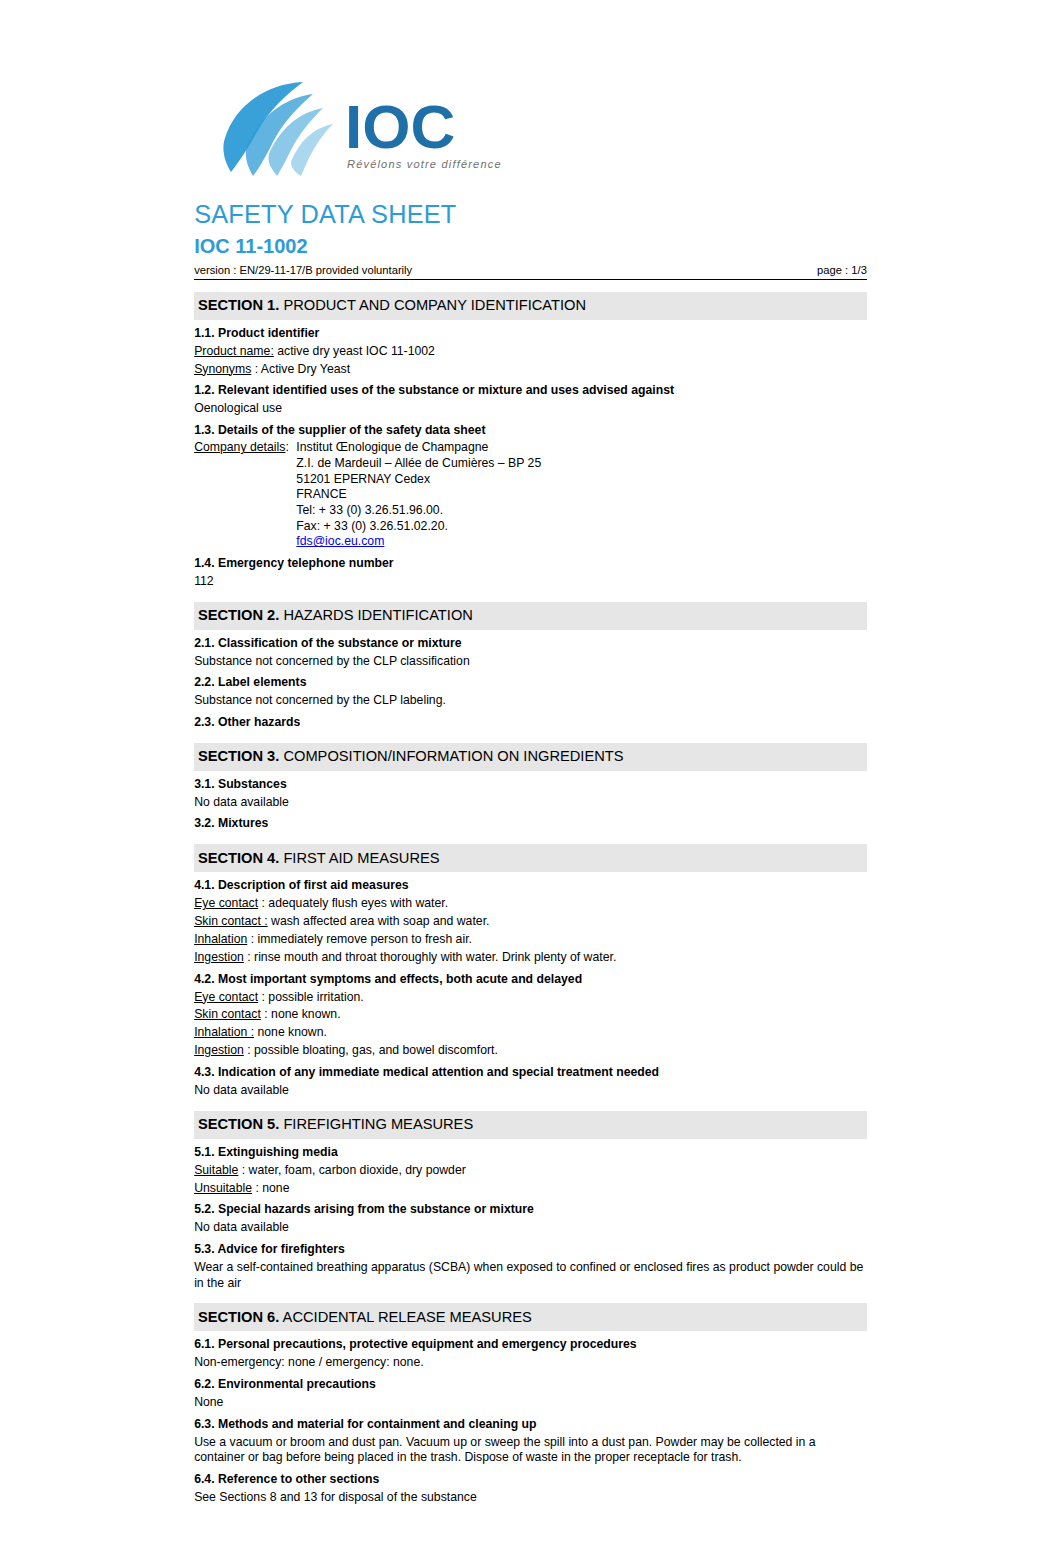IOC Révélons votre différence
SAFETY DATA SHEET
IOC 11-1002
version : EN/29-11-17/B provided voluntarily page : 1/3
SECTION 1. PRODUCT AND COMPANY IDENTIFICATION
1.1. Product identifier
Product name: active dry yeast IOC 11-1002
Synonyms : Active Dry Yeast
1.2. Relevant identified uses of the substance or mixture and uses advised against
Oenological use
1.3. Details of the supplier of the safety data sheet
| Company details : | Institut Œnologique de Champagne |
| | Z.I. de Mardeuil – Allée de Cumières – BP 25 |
| | 51201 EPERNAY Cedex |
| | FRANCE |
| | Tel: + 33 (0) 3.26.51.96.00. |
| | Fax: + 33 (0) 3.26.51.02.20. |
| | fds@ioc.eu.com |
1.4. Emergency telephone number
112
SECTION 2. HAZARDS IDENTIFICATION
2.1. Classification of the substance or mixture
Substance not concerned by the CLP classification
2.2. Label elements
Substance not concerned by the CLP labeling.
2.3. Other hazards
SECTION 3. COMPOSITION/INFORMATION ON INGREDIENTS
3.1. Substances
No data available
3.2. Mixtures
SECTION 4. FIRST AID MEASURES
4.1. Description of first aid measures
Eye contact : adequately flush eyes with water.
Skin contact : wash affected area with soap and water.
Inhalation : immediately remove person to fresh air.
Ingestion : rinse mouth and throat thoroughly with water. Drink plenty of water.
4.2. Most important symptoms and effects, both acute and delayed
Eye contact : possible irritation.
Skin contact : none known.
Inhalation : none known.
Ingestion : possible bloating, gas, and bowel discomfort.
4.3. Indication of any immediate medical attention and special treatment needed
No data available
SECTION 5. FIREFIGHTING MEASURES
5.1. Extinguishing media
Suitable : water, foam, carbon dioxide, dry powder
Unsuitable : none
5.2. Special hazards arising from the substance or mixture
No data available
5.3. Advice for firefighters
Wear a self-contained breathing apparatus (SCBA) when exposed to confined or enclosed fires as product powder could be in the air
SECTION 6. ACCIDENTAL RELEASE MEASURES
6.1. Personal precautions, protective equipment and emergency procedures
Non-emergency: none / emergency: none.
6.2. Environmental precautions
None
6.3. Methods and material for containment and cleaning up
Use a vacuum or broom and dust pan. Vacuum up or sweep the spill into a dust pan. Powder may be collected in a container or bag before being placed in the trash. Dispose of waste in the proper receptacle for trash.
6.4. Reference to other sections
See Sections 8 and 13 for disposal of the substance